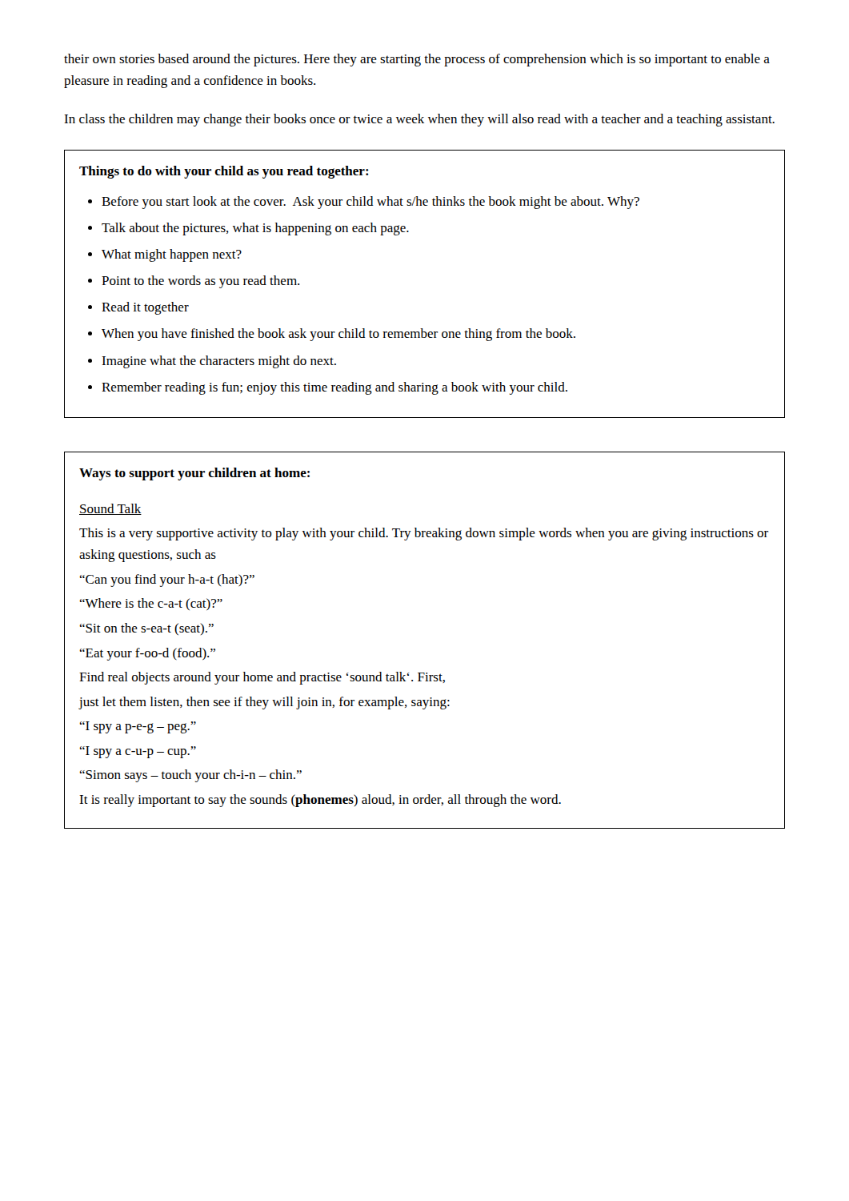their own stories based around the pictures. Here they are starting the process of comprehension which is so important to enable a pleasure in reading and a confidence in books.
In class the children may change their books once or twice a week when they will also read with a teacher and a teaching assistant.
Things to do with your child as you read together:
Before you start look at the cover. Ask your child what s/he thinks the book might be about. Why?
Talk about the pictures, what is happening on each page.
What might happen next?
Point to the words as you read them.
Read it together
When you have finished the book ask your child to remember one thing from the book.
Imagine what the characters might do next.
Remember reading is fun; enjoy this time reading and sharing a book with your child.
Ways to support your children at home:
Sound Talk
This is a very supportive activity to play with your child. Try breaking down simple words when you are giving instructions or asking questions, such as
“Can you find your h-a-t (hat)?”
“Where is the c-a-t (cat)?”
“Sit on the s-ea-t (seat).”
“Eat your f-oo-d (food).”
Find real objects around your home and practise ‘sound talk‘. First,
just let them listen, then see if they will join in, for example, saying:
“I spy a p-e-g – peg.”
“I spy a c-u-p – cup.”
“Simon says – touch your ch-i-n – chin.”
It is really important to say the sounds (phonemes) aloud, in order, all through the word.